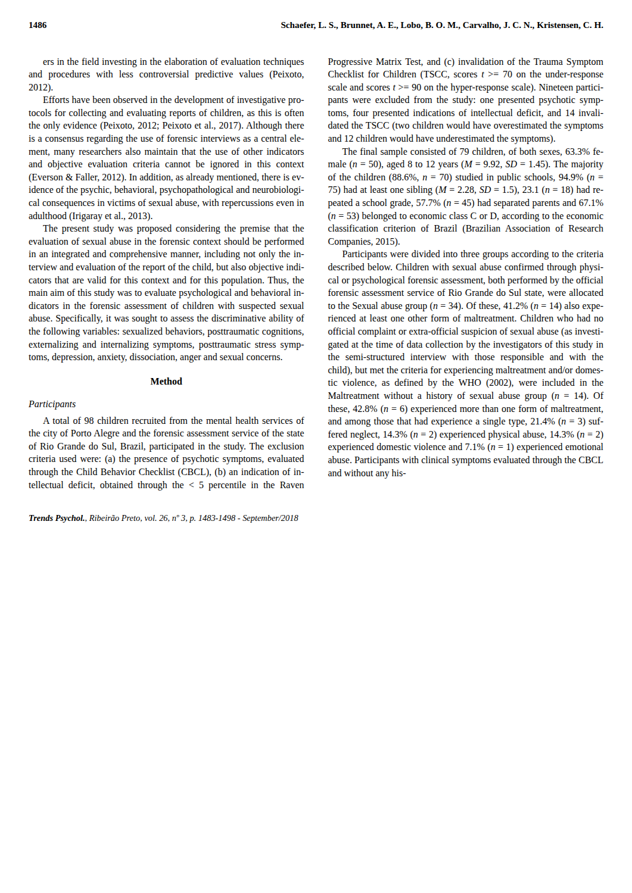1486 Schaefer, L. S., Brunnet, A. E., Lobo, B. O. M., Carvalho, J. C. N., Kristensen, C. H.
ers in the field investing in the elaboration of evaluation techniques and procedures with less controversial predictive values (Peixoto, 2012).
Efforts have been observed in the development of investigative protocols for collecting and evaluating reports of children, as this is often the only evidence (Peixoto, 2012; Peixoto et al., 2017). Although there is a consensus regarding the use of forensic interviews as a central element, many researchers also maintain that the use of other indicators and objective evaluation criteria cannot be ignored in this context (Everson & Faller, 2012). In addition, as already mentioned, there is evidence of the psychic, behavioral, psychopathological and neurobiological consequences in victims of sexual abuse, with repercussions even in adulthood (Irigaray et al., 2013).
The present study was proposed considering the premise that the evaluation of sexual abuse in the forensic context should be performed in an integrated and comprehensive manner, including not only the interview and evaluation of the report of the child, but also objective indicators that are valid for this context and for this population. Thus, the main aim of this study was to evaluate psychological and behavioral indicators in the forensic assessment of children with suspected sexual abuse. Specifically, it was sought to assess the discriminative ability of the following variables: sexualized behaviors, posttraumatic cognitions, externalizing and internalizing symptoms, posttraumatic stress symptoms, depression, anxiety, dissociation, anger and sexual concerns.
Method
Participants
A total of 98 children recruited from the mental health services of the city of Porto Alegre and the forensic assessment service of the state of Rio Grande do Sul, Brazil, participated in the study. The exclusion criteria used were: (a) the presence of psychotic symptoms, evaluated through the Child Behavior Checklist (CBCL), (b) an indication of intellectual deficit, obtained through the < 5 percentile in the Raven Progressive Matrix Test, and (c) invalidation of the Trauma Symptom Checklist for Children (TSCC, scores t >= 70 on the under-response scale and scores t >= 90 on the hyper-response scale). Nineteen participants were excluded from the study: one presented psychotic symptoms, four presented indications of intellectual deficit, and 14 invalidated the TSCC (two children would have overestimated the symptoms and 12 children would have underestimated the symptoms).
The final sample consisted of 79 children, of both sexes, 63.3% female (n = 50), aged 8 to 12 years (M = 9.92, SD = 1.45). The majority of the children (88.6%, n = 70) studied in public schools, 94.9% (n = 75) had at least one sibling (M = 2.28, SD = 1.5), 23.1 (n = 18) had repeated a school grade, 57.7% (n = 45) had separated parents and 67.1% (n = 53) belonged to economic class C or D, according to the economic classification criterion of Brazil (Brazilian Association of Research Companies, 2015).
Participants were divided into three groups according to the criteria described below. Children with sexual abuse confirmed through physical or psychological forensic assessment, both performed by the official forensic assessment service of Rio Grande do Sul state, were allocated to the Sexual abuse group (n = 34). Of these, 41.2% (n = 14) also experienced at least one other form of maltreatment. Children who had no official complaint or extra-official suspicion of sexual abuse (as investigated at the time of data collection by the investigators of this study in the semi-structured interview with those responsible and with the child), but met the criteria for experiencing maltreatment and/or domestic violence, as defined by the WHO (2002), were included in the Maltreatment without a history of sexual abuse group (n = 14). Of these, 42.8% (n = 6) experienced more than one form of maltreatment, and among those that had experience a single type, 21.4% (n = 3) suffered neglect, 14.3% (n = 2) experienced physical abuse, 14.3% (n = 2) experienced domestic violence and 7.1% (n = 1) experienced emotional abuse. Participants with clinical symptoms evaluated through the CBCL and without any his-
Trends Psychol., Ribeirão Preto, vol. 26, nº 3, p. 1483-1498 - September/2018